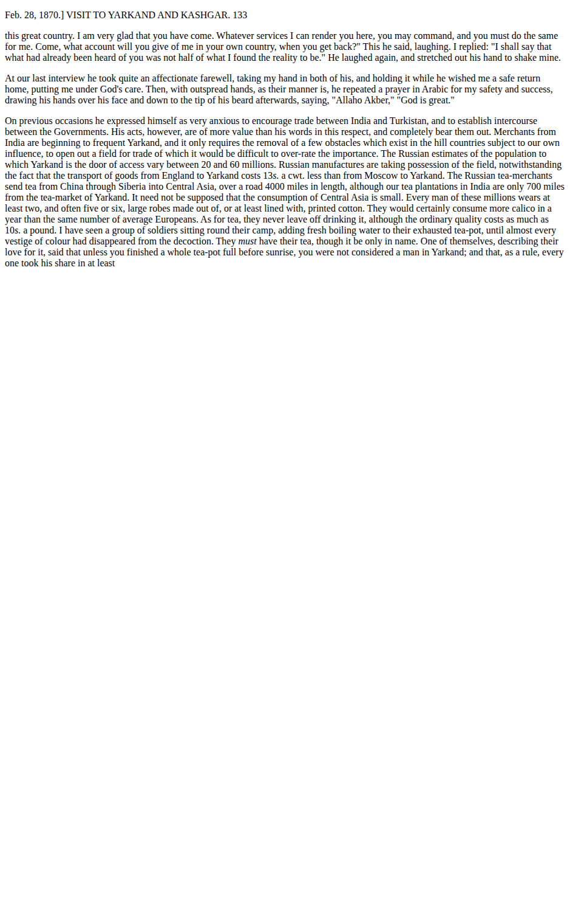Feb. 28, 1870.] VISIT TO YARKAND AND KASHGAR. 133
this great country. I am very glad that you have come. Whatever services I can render you here, you may command, and you must do the same for me. Come, what account will you give of me in your own country, when you get back?" This he said, laughing. I replied: "I shall say that what had already been heard of you was not half of what I found the reality to be." He laughed again, and stretched out his hand to shake mine.
At our last interview he took quite an affectionate farewell, taking my hand in both of his, and holding it while he wished me a safe return home, putting me under God's care. Then, with outspread hands, as their manner is, he repeated a prayer in Arabic for my safety and success, drawing his hands over his face and down to the tip of his beard afterwards, saying, "Allaho Akber," "God is great."
On previous occasions he expressed himself as very anxious to encourage trade between India and Turkistan, and to establish intercourse between the Governments. His acts, however, are of more value than his words in this respect, and completely bear them out. Merchants from India are beginning to frequent Yarkand, and it only requires the removal of a few obstacles which exist in the hill countries subject to our own influence, to open out a field for trade of which it would be difficult to over-rate the importance. The Russian estimates of the population to which Yarkand is the door of access vary between 20 and 60 millions. Russian manufactures are taking possession of the field, notwithstanding the fact that the transport of goods from England to Yarkand costs 13s. a cwt. less than from Moscow to Yarkand. The Russian tea-merchants send tea from China through Siberia into Central Asia, over a road 4000 miles in length, although our tea plantations in India are only 700 miles from the tea-market of Yarkand. It need not be supposed that the consumption of Central Asia is small. Every man of these millions wears at least two, and often five or six, large robes made out of, or at least lined with, printed cotton. They would certainly consume more calico in a year than the same number of average Europeans. As for tea, they never leave off drinking it, although the ordinary quality costs as much as 10s. a pound. I have seen a group of soldiers sitting round their camp, adding fresh boiling water to their exhausted tea-pot, until almost every vestige of colour had disappeared from the decoction. They must have their tea, though it be only in name. One of themselves, describing their love for it, said that unless you finished a whole tea-pot full before sunrise, you were not considered a man in Yarkand; and that, as a rule, every one took his share in at least